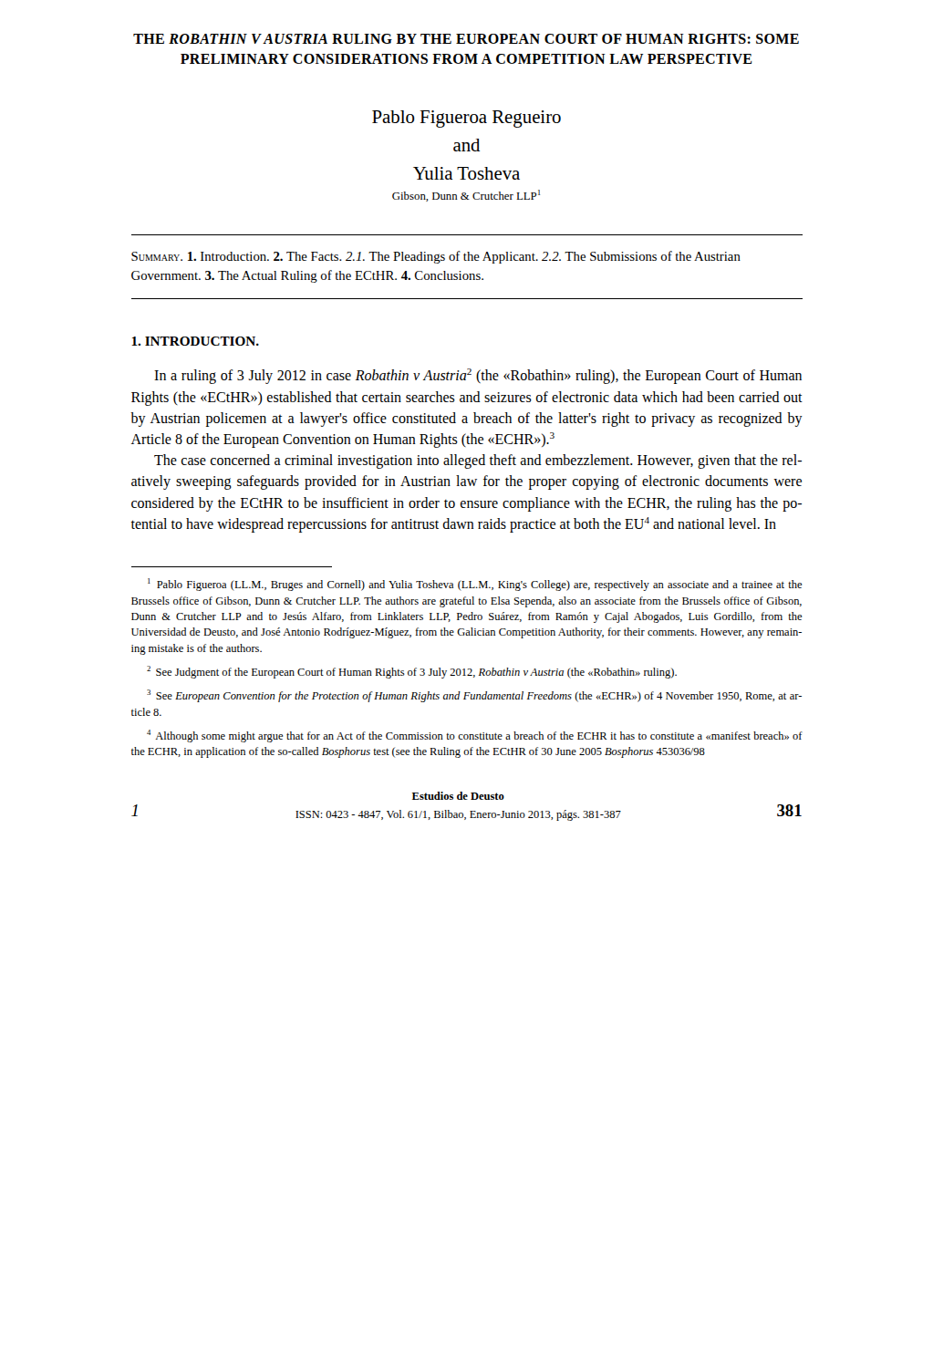The Robathin v Austria Ruling by the European Court of Human Rights: Some Preliminary Considerations from a Competition Law Perspective
Pablo Figueroa Regueiro
and
Yulia Tosheva
Gibson, Dunn & Crutcher LLP1
Summary. 1. Introduction. 2. The Facts. 2.1. The Pleadings of the Applicant. 2.2. The Submissions of the Austrian Government. 3. The Actual Ruling of the ECtHR. 4. Conclusions.
1. Introduction.
In a ruling of 3 July 2012 in case Robathin v Austria2 (the «Robathin» ruling), the European Court of Human Rights (the «ECtHR») established that certain searches and seizures of electronic data which had been carried out by Austrian policemen at a lawyer's office constituted a breach of the latter's right to privacy as recognized by Article 8 of the European Convention on Human Rights (the «ECHR»).3
The case concerned a criminal investigation into alleged theft and embezzlement. However, given that the relatively sweeping safeguards provided for in Austrian law for the proper copying of electronic documents were considered by the ECtHR to be insufficient in order to ensure compliance with the ECHR, the ruling has the potential to have widespread repercussions for antitrust dawn raids practice at both the EU4 and national level. In
1 Pablo Figueroa (LL.M., Bruges and Cornell) and Yulia Tosheva (LL.M., King's College) are, respectively an associate and a trainee at the Brussels office of Gibson, Dunn & Crutcher LLP. The authors are grateful to Elsa Sependa, also an associate from the Brussels office of Gibson, Dunn & Crutcher LLP and to Jesús Alfaro, from Linklaters LLP, Pedro Suárez, from Ramón y Cajal Abogados, Luis Gordillo, from the Universidad de Deusto, and José Antonio Rodríguez-Míguez, from the Galician Competition Authority, for their comments. However, any remaining mistake is of the authors.
2 See Judgment of the European Court of Human Rights of 3 July 2012, Robathin v Austria (the «Robathin» ruling).
3 See European Convention for the Protection of Human Rights and Fundamental Freedoms (the «ECHR») of 4 November 1950, Rome, at article 8.
4 Although some might argue that for an Act of the Commission to constitute a breach of the ECHR it has to constitute a «manifest breach» of the ECHR, in application of the so-called Bosphorus test (see the Ruling of the ECtHR of 30 June 2005 Bosphorus 453036/98
1
Estudios de Deusto ISSN: 0423 - 4847, Vol. 61/1, Bilbao, Enero-Junio 2013, págs. 381-387
381